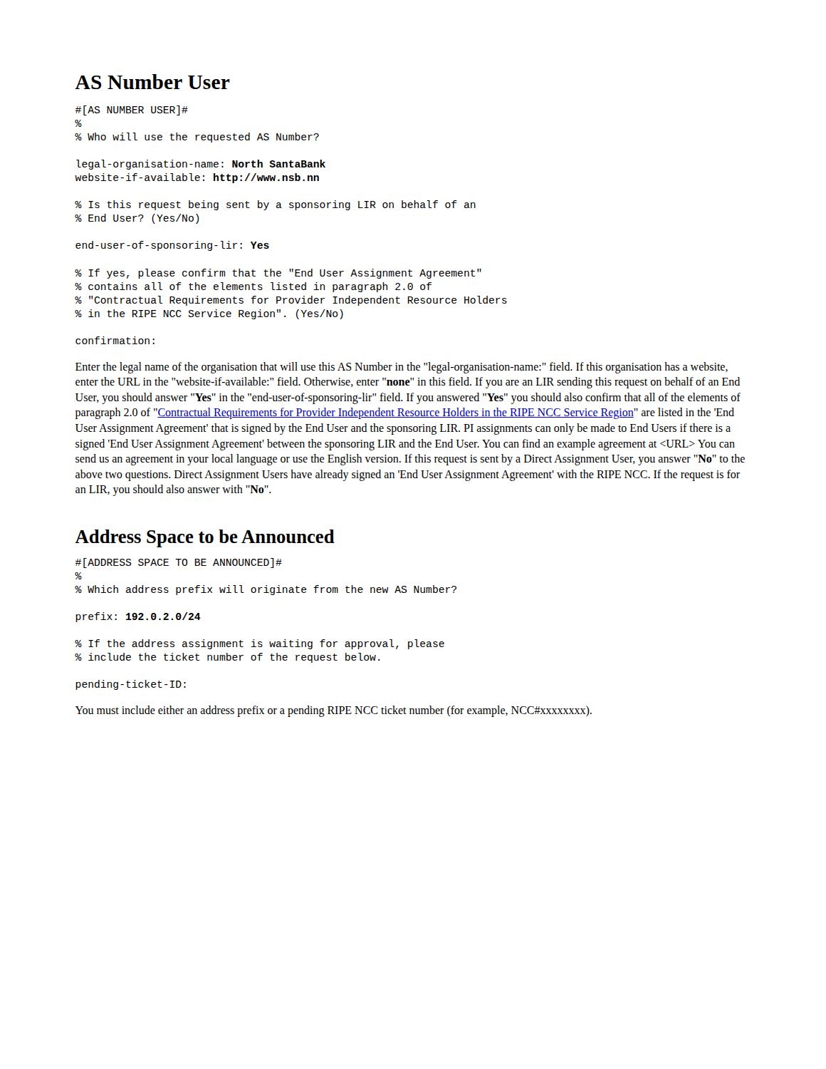AS Number User
#[AS NUMBER USER]#
%
% Who will use the requested AS Number?

legal-organisation-name: North SantaBank
website-if-available: http://www.nsb.nn

% Is this request being sent by a sponsoring LIR on behalf of an
% End User? (Yes/No)

end-user-of-sponsoring-lir: Yes

% If yes, please confirm that the "End User Assignment Agreement"
% contains all of the elements listed in paragraph 2.0 of
% "Contractual Requirements for Provider Independent Resource Holders
% in the RIPE NCC Service Region". (Yes/No)

confirmation:
Enter the legal name of the organisation that will use this AS Number in the "legal-organisation-name:" field. If this organisation has a website, enter the URL in the "website-if-available:" field. Otherwise, enter "none" in this field. If you are an LIR sending this request on behalf of an End User, you should answer "Yes" in the "end-user-of-sponsoring-lir" field. If you answered "Yes" you should also confirm that all of the elements of paragraph 2.0 of "Contractual Requirements for Provider Independent Resource Holders in the RIPE NCC Service Region" are listed in the 'End User Assignment Agreement' that is signed by the End User and the sponsoring LIR. PI assignments can only be made to End Users if there is a signed 'End User Assignment Agreement' between the sponsoring LIR and the End User. You can find an example agreement at <URL> You can send us an agreement in your local language or use the English version. If this request is sent by a Direct Assignment User, you answer "No" to the above two questions. Direct Assignment Users have already signed an 'End User Assignment Agreement' with the RIPE NCC. If the request is for an LIR, you should also answer with "No".
Address Space to be Announced
#[ADDRESS SPACE TO BE ANNOUNCED]#
%
% Which address prefix will originate from the new AS Number?

prefix: 192.0.2.0/24

% If the address assignment is waiting for approval, please
% include the ticket number of the request below.

pending-ticket-ID:
You must include either an address prefix or a pending RIPE NCC ticket number (for example, NCC#xxxxxxxx).